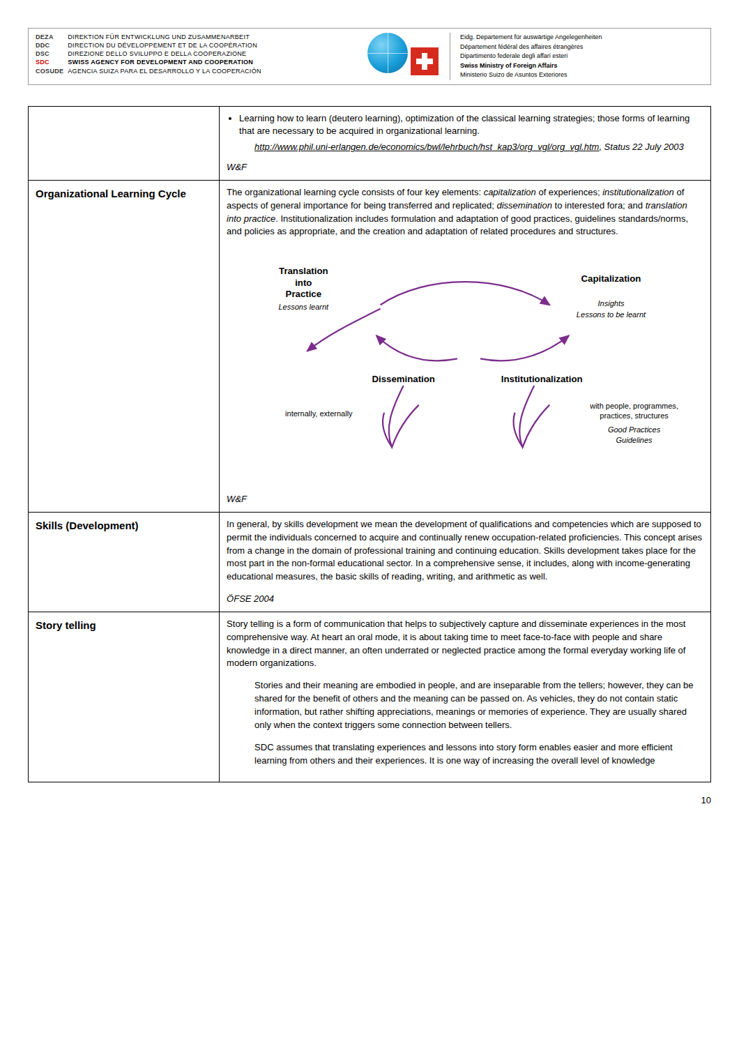| DEZA | DIREKTION FÜR ENTWICKLUNG UND ZUSAMMENARBEIT |
| DDC | DIRECTION DU DÉVELOPPEMENT ET DE LA COOPÉRATION |
| DSC | DIREZIONE DELLO SVILUPPO E DELLA COOPERAZIONE |
| SDC | SWISS AGENCY FOR DEVELOPMENT AND COOPERATION |
| COSUDE | AGENCIA SUIZA PARA EL DESARROLLO Y LA COOPERACIÓN |
Eidg. Departement für auswärtige Angelegenheiten
Département fédéral des affaires étrangères
Dipartimento federale degli affari esteri
Swiss Ministry of Foreign Affairs
Ministerio Suizo de Asuntos Exteriores
| | Learning how to learn (deutero learning), optimization of the classical learning strategies; those forms of learning that are necessary to be acquired in organizational learning. http://www.phil.uni-erlangen.de/economics/bwl/lehrbuch/hst_kap3/org_vgl/org_vgl.htm , Status 22 July 2003 W&F |
| Organizational Learning Cycle | The organizational learning cycle consists of four key elements: capitalization of experiences; institutionalization of aspects of general importance for being transferred and replicated; dissemination to interested fora; and translation into practice . Institutionalization includes formulation and adaptation of good practices, guidelines standards/norms, and policies as appropriate, and the creation and adaptation of related procedures and structures. Translation into Practice Lessons learnt Capitalization Insights Lessons to be learnt Dissemination Institutionalization internally, externally with people, programmes, practices, structures Good Practices Guidelines W&F |
| Skills (Development) | In general, by skills development we mean the development of qualifications and competencies which are supposed to permit the individuals concerned to acquire and continually renew occupation-related proficiencies. This concept arises from a change in the domain of professional training and continuing education. Skills development takes place for the most part in the non-formal educational sector. In a comprehensive sense, it includes, along with income-generating educational measures, the basic skills of reading, writing, and arithmetic as well. ÖFSE 2004 |
| Story telling | Story telling is a form of communication that helps to subjectively capture and disseminate experiences in the most comprehensive way. At heart an oral mode, it is about taking time to meet face-to-face with people and share knowledge in a direct manner, an often underrated or neglected practice among the formal everyday working life of modern organizations. Stories and their meaning are embodied in people, and are inseparable from the tellers; however, they can be shared for the benefit of others and the meaning can be passed on. As vehicles, they do not contain static information, but rather shifting appreciations, meanings or memories of experience. They are usually shared only when the context triggers some connection between tellers. SDC assumes that translating experiences and lessons into story form enables easier and more efficient learning from others and their experiences. It is one way of increasing the overall level of knowledge |
10